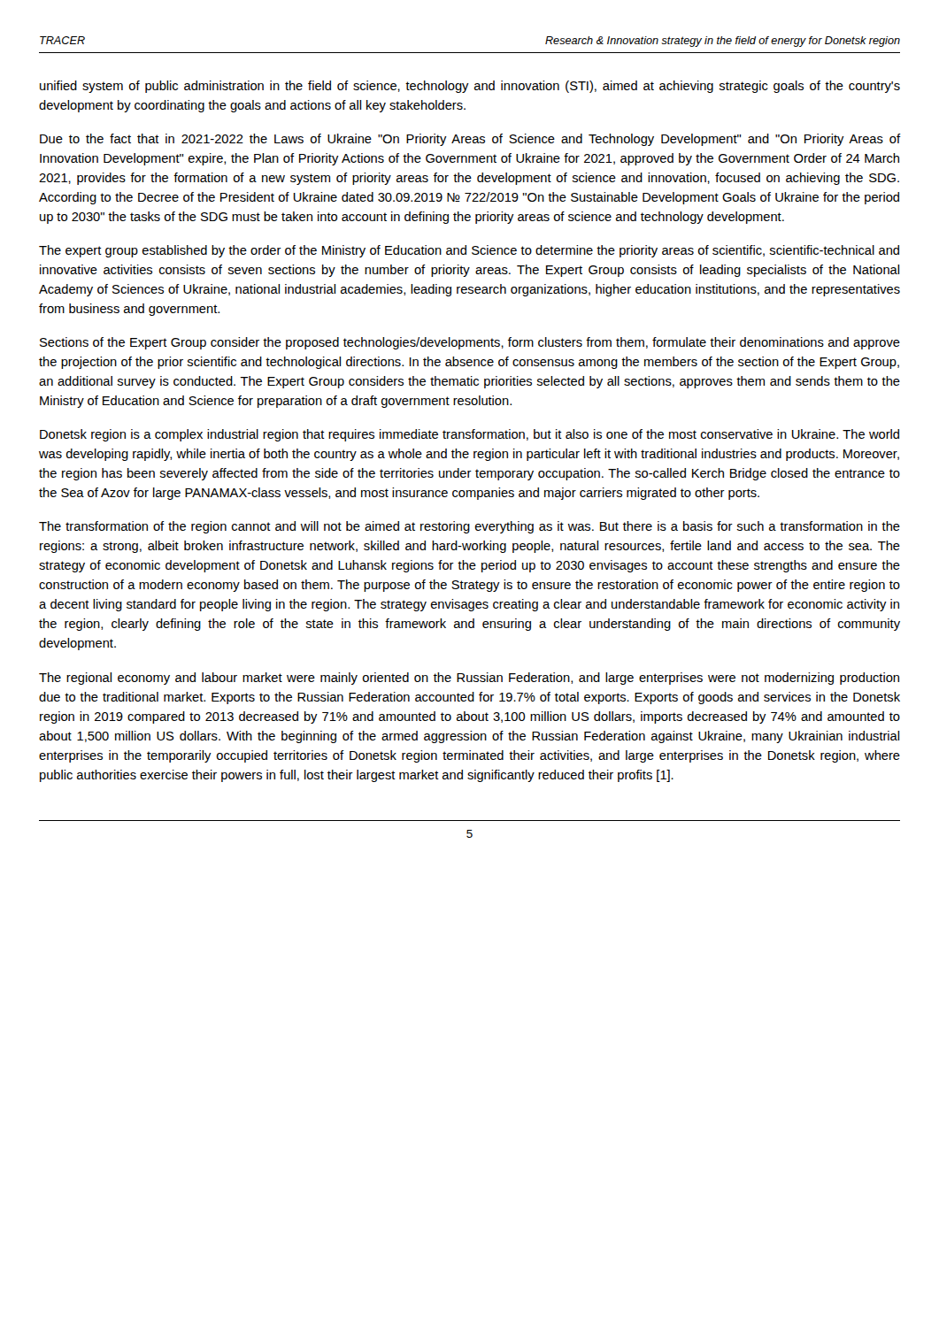TRACER Research & Innovation strategy in the field of energy for Donetsk region
unified system of public administration in the field of science, technology and innovation (STI), aimed at achieving strategic goals of the country's development by coordinating the goals and actions of all key stakeholders.
Due to the fact that in 2021-2022 the Laws of Ukraine "On Priority Areas of Science and Technology Development" and "On Priority Areas of Innovation Development" expire, the Plan of Priority Actions of the Government of Ukraine for 2021, approved by the Government Order of 24 March 2021, provides for the formation of a new system of priority areas for the development of science and innovation, focused on achieving the SDG. According to the Decree of the President of Ukraine dated 30.09.2019 № 722/2019 "On the Sustainable Development Goals of Ukraine for the period up to 2030" the tasks of the SDG must be taken into account in defining the priority areas of science and technology development.
The expert group established by the order of the Ministry of Education and Science to determine the priority areas of scientific, scientific-technical and innovative activities consists of seven sections by the number of priority areas. The Expert Group consists of leading specialists of the National Academy of Sciences of Ukraine, national industrial academies, leading research organizations, higher education institutions, and the representatives from business and government.
Sections of the Expert Group consider the proposed technologies/developments, form clusters from them, formulate their denominations and approve the projection of the prior scientific and technological directions. In the absence of consensus among the members of the section of the Expert Group, an additional survey is conducted. The Expert Group considers the thematic priorities selected by all sections, approves them and sends them to the Ministry of Education and Science for preparation of a draft government resolution.
Donetsk region is a complex industrial region that requires immediate transformation, but it also is one of the most conservative in Ukraine. The world was developing rapidly, while inertia of both the country as a whole and the region in particular left it with traditional industries and products. Moreover, the region has been severely affected from the side of the territories under temporary occupation. The so-called Kerch Bridge closed the entrance to the Sea of Azov for large PANAMAX-class vessels, and most insurance companies and major carriers migrated to other ports.
The transformation of the region cannot and will not be aimed at restoring everything as it was. But there is a basis for such a transformation in the regions: a strong, albeit broken infrastructure network, skilled and hard-working people, natural resources, fertile land and access to the sea. The strategy of economic development of Donetsk and Luhansk regions for the period up to 2030 envisages to account these strengths and ensure the construction of a modern economy based on them. The purpose of the Strategy is to ensure the restoration of economic power of the entire region to a decent living standard for people living in the region. The strategy envisages creating a clear and understandable framework for economic activity in the region, clearly defining the role of the state in this framework and ensuring a clear understanding of the main directions of community development.
The regional economy and labour market were mainly oriented on the Russian Federation, and large enterprises were not modernizing production due to the traditional market. Exports to the Russian Federation accounted for 19.7% of total exports. Exports of goods and services in the Donetsk region in 2019 compared to 2013 decreased by 71% and amounted to about 3,100 million US dollars, imports decreased by 74% and amounted to about 1,500 million US dollars. With the beginning of the armed aggression of the Russian Federation against Ukraine, many Ukrainian industrial enterprises in the temporarily occupied territories of Donetsk region terminated their activities, and large enterprises in the Donetsk region, where public authorities exercise their powers in full, lost their largest market and significantly reduced their profits [1].
5